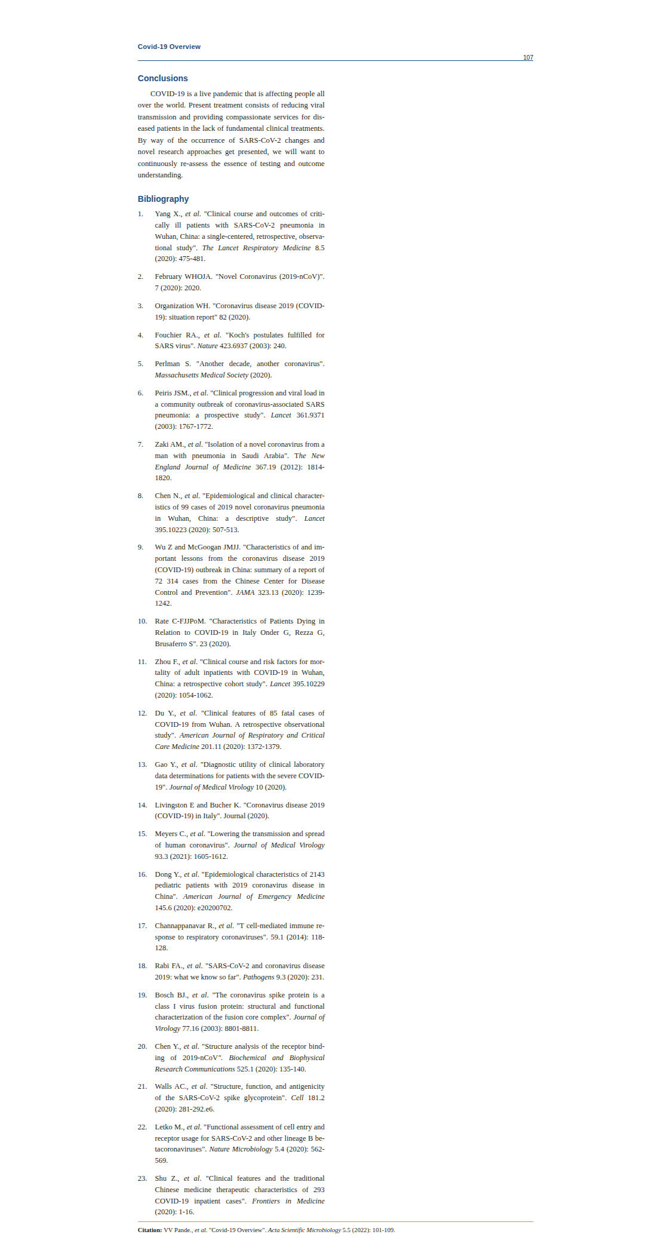Covid-19 Overview
107
Conclusions
COVID-19 is a live pandemic that is affecting people all over the world. Present treatment consists of reducing viral transmission and providing compassionate services for diseased patients in the lack of fundamental clinical treatments. By way of the occurrence of SARS-CoV-2 changes and novel research approaches get presented, we will want to continuously re-assess the essence of testing and outcome understanding.
Bibliography
Yang X., et al. "Clinical course and outcomes of critically ill patients with SARS-CoV-2 pneumonia in Wuhan, China: a single-centered, retrospective, observational study". The Lancet Respiratory Medicine 8.5 (2020): 475-481.
February WHOJA. "Novel Coronavirus (2019-nCoV)". 7 (2020): 2020.
Organization WH. "Coronavirus disease 2019 (COVID-19): situation report" 82 (2020).
Fouchier RA., et al. "Koch's postulates fulfilled for SARS virus". Nature 423.6937 (2003): 240.
Perlman S. "Another decade, another coronavirus". Massachusetts Medical Society (2020).
Peiris JSM., et al. "Clinical progression and viral load in a community outbreak of coronavirus-associated SARS pneumonia: a prospective study". Lancet 361.9371 (2003): 1767-1772.
Zaki AM., et al. "Isolation of a novel coronavirus from a man with pneumonia in Saudi Arabia". The New England Journal of Medicine 367.19 (2012): 1814-1820.
Chen N., et al. "Epidemiological and clinical characteristics of 99 cases of 2019 novel coronavirus pneumonia in Wuhan, China: a descriptive study". Lancet 395.10223 (2020): 507-513.
Wu Z and McGoogan JMJJ. "Characteristics of and important lessons from the coronavirus disease 2019 (COVID-19) outbreak in China: summary of a report of 72 314 cases from the Chinese Center for Disease Control and Prevention". JAMA 323.13 (2020): 1239-1242.
Rate C-FJJPoM. "Characteristics of Patients Dying in Relation to COVID-19 in Italy Onder G, Rezza G, Brusaferro S". 23 (2020).
Zhou F., et al. "Clinical course and risk factors for mortality of adult inpatients with COVID-19 in Wuhan, China: a retrospective cohort study". Lancet 395.10229 (2020): 1054-1062.
Du Y., et al. "Clinical features of 85 fatal cases of COVID-19 from Wuhan. A retrospective observational study". American Journal of Respiratory and Critical Care Medicine 201.11 (2020): 1372-1379.
Gao Y., et al. "Diagnostic utility of clinical laboratory data determinations for patients with the severe COVID-19". Journal of Medical Virology 10 (2020).
Livingston E and Bucher K. "Coronavirus disease 2019 (COVID-19) in Italy". Journal (2020).
Meyers C., et al. "Lowering the transmission and spread of human coronavirus". Journal of Medical Virology 93.3 (2021): 1605-1612.
Dong Y., et al. "Epidemiological characteristics of 2143 pediatric patients with 2019 coronavirus disease in China". American Journal of Emergency Medicine 145.6 (2020): e20200702.
Channappanavar R., et al. "T cell-mediated immune response to respiratory coronaviruses". 59.1 (2014): 118-128.
Rabi FA., et al. "SARS-CoV-2 and coronavirus disease 2019: what we know so far". Pathogens 9.3 (2020): 231.
Bosch BJ., et al. "The coronavirus spike protein is a class I virus fusion protein: structural and functional characterization of the fusion core complex". Journal of Virology 77.16 (2003): 8801-8811.
Chen Y., et al. "Structure analysis of the receptor binding of 2019-nCoV". Biochemical and Biophysical Research Communications 525.1 (2020): 135-140.
Walls AC., et al. "Structure, function, and antigenicity of the SARS-CoV-2 spike glycoprotein". Cell 181.2 (2020): 281-292.e6.
Letko M., et al. "Functional assessment of cell entry and receptor usage for SARS-CoV-2 and other lineage B betacoronaviruses". Nature Microbiology 5.4 (2020): 562-569.
Shu Z., et al. "Clinical features and the traditional Chinese medicine therapeutic characteristics of 293 COVID-19 inpatient cases". Frontiers in Medicine (2020): 1-16.
Citation: VV Pande., et al. "Covid-19 Overview". Acta Scientific Microbiology 5.5 (2022): 101-109.